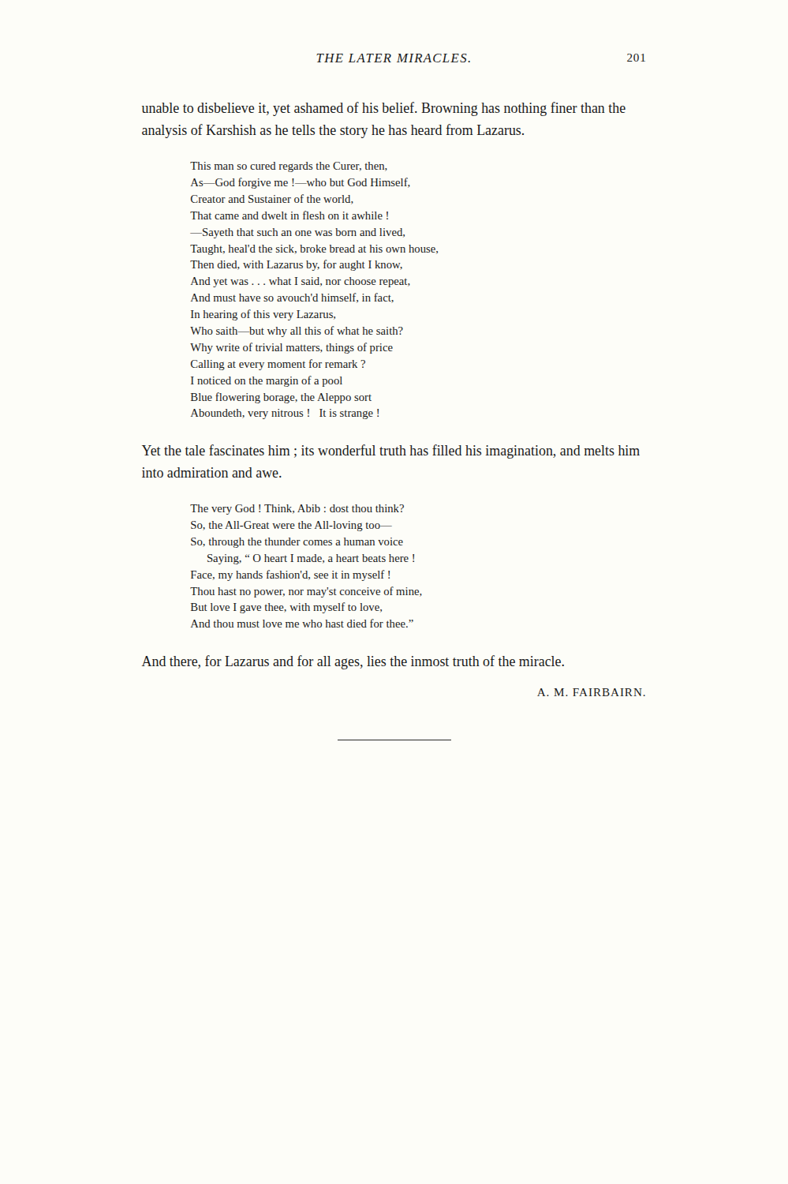THE LATER MIRACLES. 201
unable to disbelieve it, yet ashamed of his belief. Browning has nothing finer than the analysis of Karshish as he tells the story he has heard from Lazarus.
This man so cured regards the Curer, then,
As—God forgive me !—who but God Himself,
Creator and Sustainer of the world,
That came and dwelt in flesh on it awhile !
—Sayeth that such an one was born and lived,
Taught, heal'd the sick, broke bread at his own house,
Then died, with Lazarus by, for aught I know,
And yet was . . . what I said, nor choose repeat,
And must have so avouch'd himself, in fact,
In hearing of this very Lazarus,
Who saith—but why all this of what he saith?
Why write of trivial matters, things of price
Calling at every moment for remark ?
I noticed on the margin of a pool
Blue flowering borage, the Aleppo sort
Aboundeth, very nitrous ! It is strange !
Yet the tale fascinates him ; its wonderful truth has filled his imagination, and melts him into admiration and awe.
The very God ! Think, Abib : dost thou think?
So, the All-Great were the All-loving too—
So, through the thunder comes a human voice
Saying, “ O heart I made, a heart beats here !
Face, my hands fashion'd, see it in myself !
Thou hast no power, nor may'st conceive of mine,
But love I gave thee, with myself to love,
And thou must love me who hast died for thee.”
And there, for Lazarus and for all ages, lies the inmost truth of the miracle.
A. M. FAIRBAIRN.